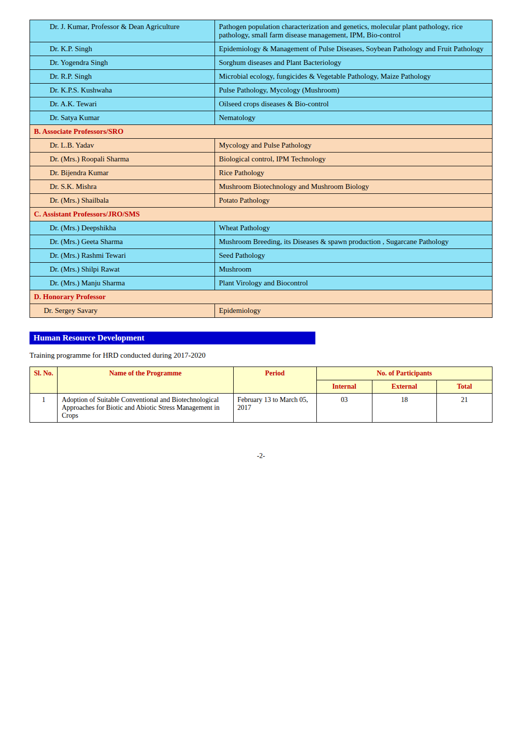| Dr. J. Kumar, Professor & Dean Agriculture | Pathogen population characterization and genetics, molecular plant pathology, rice pathology, small farm disease management, IPM, Bio-control |
| Dr. K.P. Singh | Epidemiology & Management of Pulse Diseases, Soybean Pathology and Fruit Pathology |
| Dr. Yogendra Singh | Sorghum diseases and Plant Bacteriology |
| Dr. R.P. Singh | Microbial ecology, fungicides & Vegetable Pathology, Maize Pathology |
| Dr. K.P.S. Kushwaha | Pulse Pathology, Mycology (Mushroom) |
| Dr. A.K. Tewari | Oilseed crops diseases & Bio-control |
| Dr. Satya Kumar | Nematology |
| B. Associate Professors/SRO |
| Dr. L.B. Yadav | Mycology and Pulse Pathology |
| Dr. (Mrs.) Roopali Sharma | Biological control, IPM Technology |
| Dr. Bijendra Kumar | Rice Pathology |
| Dr. S.K. Mishra | Mushroom Biotechnology and Mushroom Biology |
| Dr. (Mrs.) Shailbala | Potato Pathology |
| C. Assistant Professors/JRO/SMS |
| Dr. (Mrs.) Deepshikha | Wheat Pathology |
| Dr. (Mrs.) Geeta Sharma | Mushroom Breeding, its Diseases & spawn production , Sugarcane Pathology |
| Dr. (Mrs.) Rashmi Tewari | Seed Pathology |
| Dr. (Mrs.) Shilpi Rawat | Mushroom |
| Dr. (Mrs.) Manju Sharma | Plant Virology and Biocontrol |
| D. Honorary Professor |
| Dr. Sergey Savary | Epidemiology |
Human Resource Development
Training programme for HRD conducted during 2017-2020
| Sl. No. | Name of the Programme | Period | No. of Participants |
| --- | --- | --- | --- |
| Internal | External | Total |
| 1 | Adoption of Suitable Conventional and Biotechnological Approaches for Biotic and Abiotic Stress Management in Crops | February 13 to March 05, 2017 | 03 | 18 | 21 |
-2-